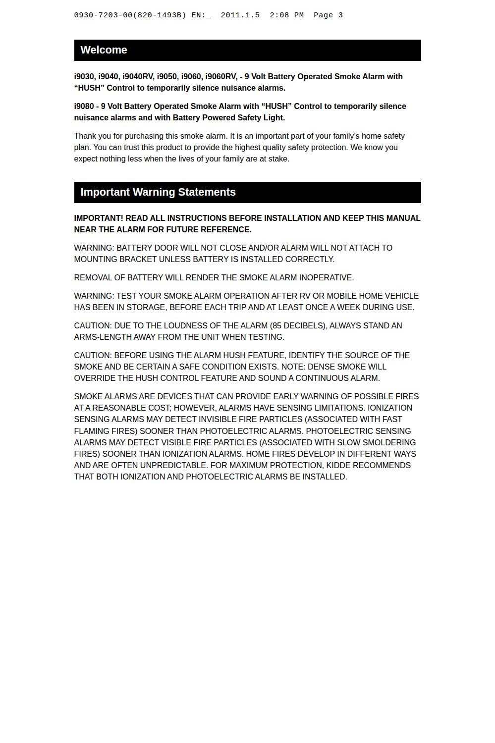0930-7203-00(820-1493B) EN:_ 2011.1.5 2:08 PM Page 3
Welcome
i9030, i9040, i9040RV, i9050, i9060, i9060RV, - 9 Volt Battery Operated Smoke Alarm with “HUSH” Control to temporarily silence nuisance alarms.
i9080 - 9 Volt Battery Operated Smoke Alarm with “HUSH” Control to temporarily silence nuisance alarms and with Battery Powered Safety Light.
Thank you for purchasing this smoke alarm. It is an important part of your family’s home safety plan. You can trust this product to provide the highest quality safety protection. We know you expect nothing less when the lives of your family are at stake.
Important Warning Statements
IMPORTANT! READ ALL INSTRUCTIONS BEFORE INSTALLATION AND KEEP THIS MANUAL NEAR THE ALARM FOR FUTURE REFERENCE.
WARNING: BATTERY DOOR WILL NOT CLOSE AND/OR ALARM WILL NOT ATTACH TO MOUNTING BRACKET UNLESS BATTERY IS INSTALLED CORRECTLY.
REMOVAL OF BATTERY WILL RENDER THE SMOKE ALARM INOPERATIVE.
WARNING: TEST YOUR SMOKE ALARM OPERATION AFTER RV OR MOBILE HOME VEHICLE HAS BEEN IN STORAGE, BEFORE EACH TRIP AND AT LEAST ONCE A WEEK DURING USE.
CAUTION: DUE TO THE LOUDNESS OF THE ALARM (85 DECIBELS), ALWAYS STAND AN ARMS-LENGTH AWAY FROM THE UNIT WHEN TESTING.
CAUTION: BEFORE USING THE ALARM HUSH FEATURE, IDENTIFY THE SOURCE OF THE SMOKE AND BE CERTAIN A SAFE CONDITION EXISTS. NOTE: DENSE SMOKE WILL OVERRIDE THE HUSH CONTROL FEATURE AND SOUND A CONTINUOUS ALARM.
SMOKE ALARMS ARE DEVICES THAT CAN PROVIDE EARLY WARNING OF POSSIBLE FIRES AT A REASONABLE COST; HOWEVER, ALARMS HAVE SENSING LIMITATIONS. IONIZATION SENSING ALARMS MAY DETECT INVISIBLE FIRE PARTICLES (ASSOCIATED WITH FAST FLAMING FIRES) SOONER THAN PHOTOELECTRIC ALARMS. PHOTOELECTRIC SENSING ALARMS MAY DETECT VISIBLE FIRE PARTICLES (ASSOCIATED WITH SLOW SMOLDERING FIRES) SOONER THAN IONIZATION ALARMS. HOME FIRES DEVELOP IN DIFFERENT WAYS AND ARE OFTEN UNPREDICTABLE. FOR MAXIMUM PROTECTION, KIDDE RECOMMENDS THAT BOTH IONIZATION AND PHOTOELECTRIC ALARMS BE INSTALLED.